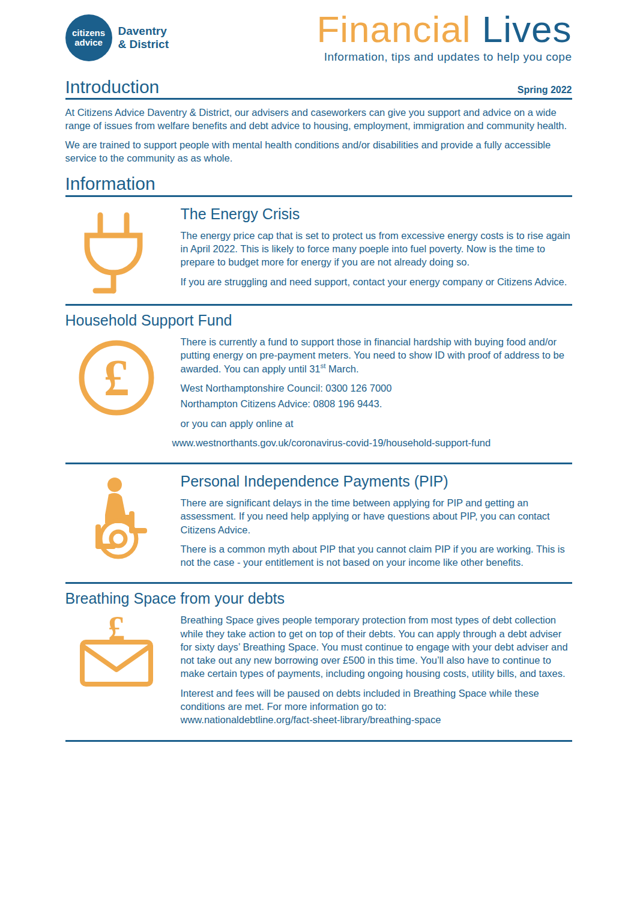citizens advice
Daventry
& District
Financial Lives
Information, tips and updates to help you cope
Introduction
Spring 2022
At Citizens Advice Daventry & District, our advisers and caseworkers can give you support and advice on a wide range of issues from welfare benefits and debt advice to housing, employment, immigration and community health.
We are trained to support people with mental health conditions and/or disabilities and provide a fully accessible service to the community as as whole.
Information
The Energy Crisis
The energy price cap that is set to protect us from excessive energy costs is to rise again in April 2022. This is likely to force many poeple into fuel poverty. Now is the time to prepare to budget more for energy if you are not already doing so.
If you are struggling and need support, contact your energy company or Citizens Advice.
Household Support Fund
£
There is currently a fund to support those in financial hardship with buying food and/or putting energy on pre-payment meters. You need to show ID with proof of address to be awarded. You can apply until 31st March.
West Northamptonshire Council: 0300 126 7000
Northampton Citizens Advice: 0808 196 9443.
or you can apply online at
www.westnorthants.gov.uk/coronavirus-covid-19/household-support-fund
Personal Independence Payments (PIP)
There are significant delays in the time between applying for PIP and getting an assessment. If you need help applying or have questions about PIP, you can contact Citizens Advice.
There is a common myth about PIP that you cannot claim PIP if you are working. This is not the case - your entitlement is not based on your income like other benefits.
Breathing Space from your debts
£
Breathing Space gives people temporary protection from most types of debt collection while they take action to get on top of their debts. You can apply through a debt adviser for sixty days’ Breathing Space. You must continue to engage with your debt adviser and not take out any new borrowing over £500 in this time. You’ll also have to continue to make certain types of payments, including ongoing housing costs, utility bills, and taxes.
Interest and fees will be paused on debts included in Breathing Space while these conditions are met. For more information go to:
www.nationaldebtline.org/fact-sheet-library/breathing-space